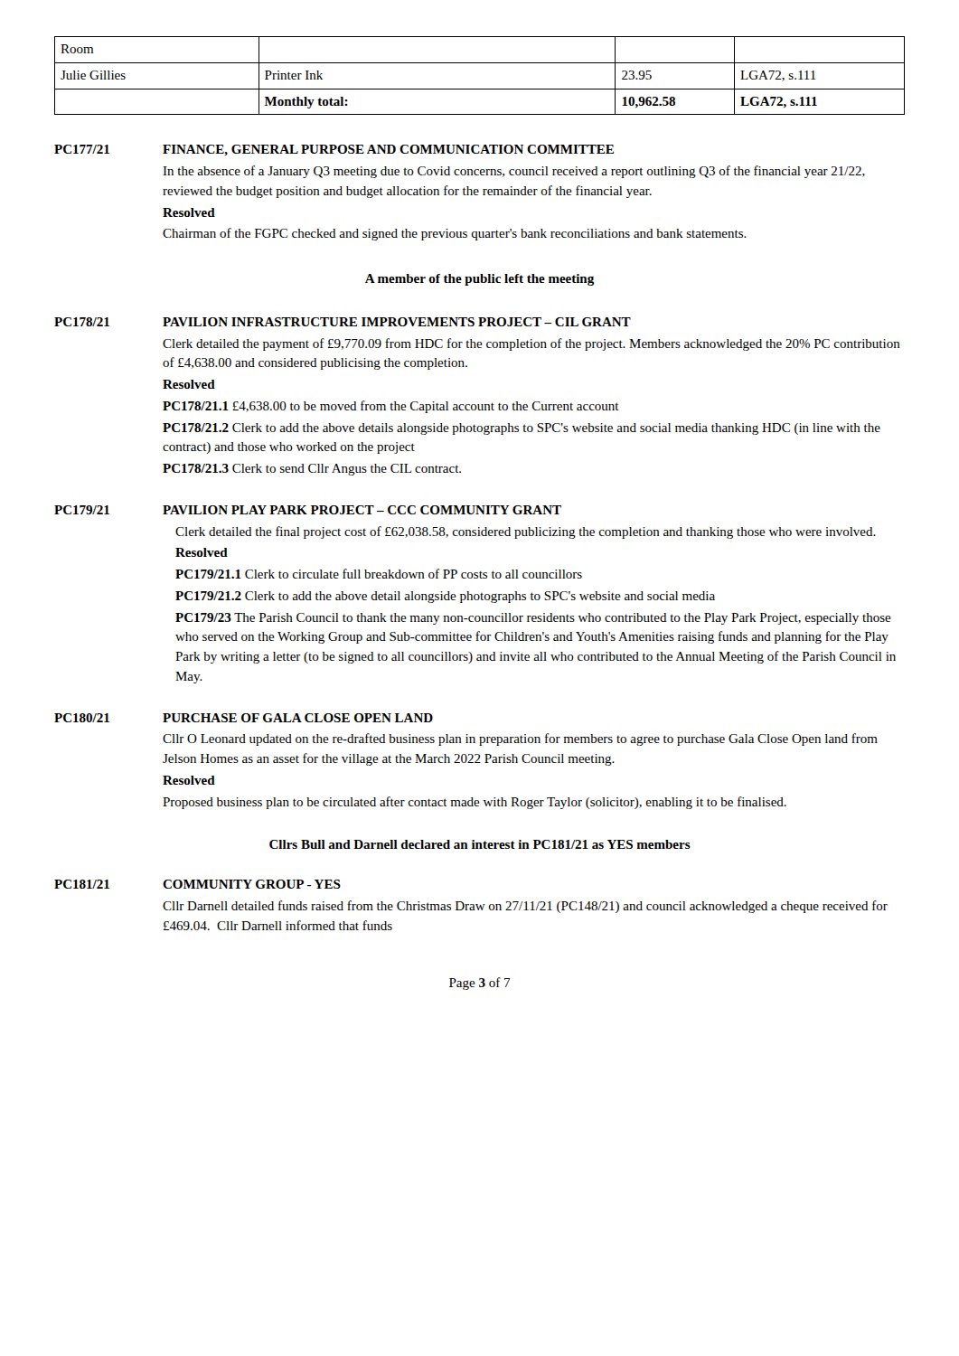| Room | | | |
| Julie Gillies | Printer Ink | 23.95 | LGA72, s.111 |
| | Monthly total: | 10,962.58 | LGA72, s.111 |
PC177/21
FINANCE, GENERAL PURPOSE AND COMMUNICATION COMMITTEE
In the absence of a January Q3 meeting due to Covid concerns, council received a report outlining Q3 of the financial year 21/22, reviewed the budget position and budget allocation for the remainder of the financial year.
Resolved
Chairman of the FGPC checked and signed the previous quarter's bank reconciliations and bank statements.
A member of the public left the meeting
PC178/21
PAVILION INFRASTRUCTURE IMPROVEMENTS PROJECT – CIL GRANT
Clerk detailed the payment of £9,770.09 from HDC for the completion of the project. Members acknowledged the 20% PC contribution of £4,638.00 and considered publicising the completion.
Resolved
PC178/21.1 £4,638.00 to be moved from the Capital account to the Current account
PC178/21.2 Clerk to add the above details alongside photographs to SPC's website and social media thanking HDC (in line with the contract) and those who worked on the project
PC178/21.3 Clerk to send Cllr Angus the CIL contract.
PC179/21
PAVILION PLAY PARK PROJECT – CCC COMMUNITY GRANT
Clerk detailed the final project cost of £62,038.58, considered publicizing the completion and thanking those who were involved.
Resolved
PC179/21.1 Clerk to circulate full breakdown of PP costs to all councillors
PC179/21.2 Clerk to add the above detail alongside photographs to SPC's website and social media
PC179/23 The Parish Council to thank the many non-councillor residents who contributed to the Play Park Project, especially those who served on the Working Group and Sub-committee for Children's and Youth's Amenities raising funds and planning for the Play Park by writing a letter (to be signed to all councillors) and invite all who contributed to the Annual Meeting of the Parish Council in May.
PC180/21
PURCHASE OF GALA CLOSE OPEN LAND
Cllr O Leonard updated on the re-drafted business plan in preparation for members to agree to purchase Gala Close Open land from Jelson Homes as an asset for the village at the March 2022 Parish Council meeting.
Resolved
Proposed business plan to be circulated after contact made with Roger Taylor (solicitor), enabling it to be finalised.
Cllrs Bull and Darnell declared an interest in PC181/21 as YES members
PC181/21
COMMUNITY GROUP - YES
Cllr Darnell detailed funds raised from the Christmas Draw on 27/11/21 (PC148/21) and council acknowledged a cheque received for £469.04. Cllr Darnell informed that funds
Page 3 of 7